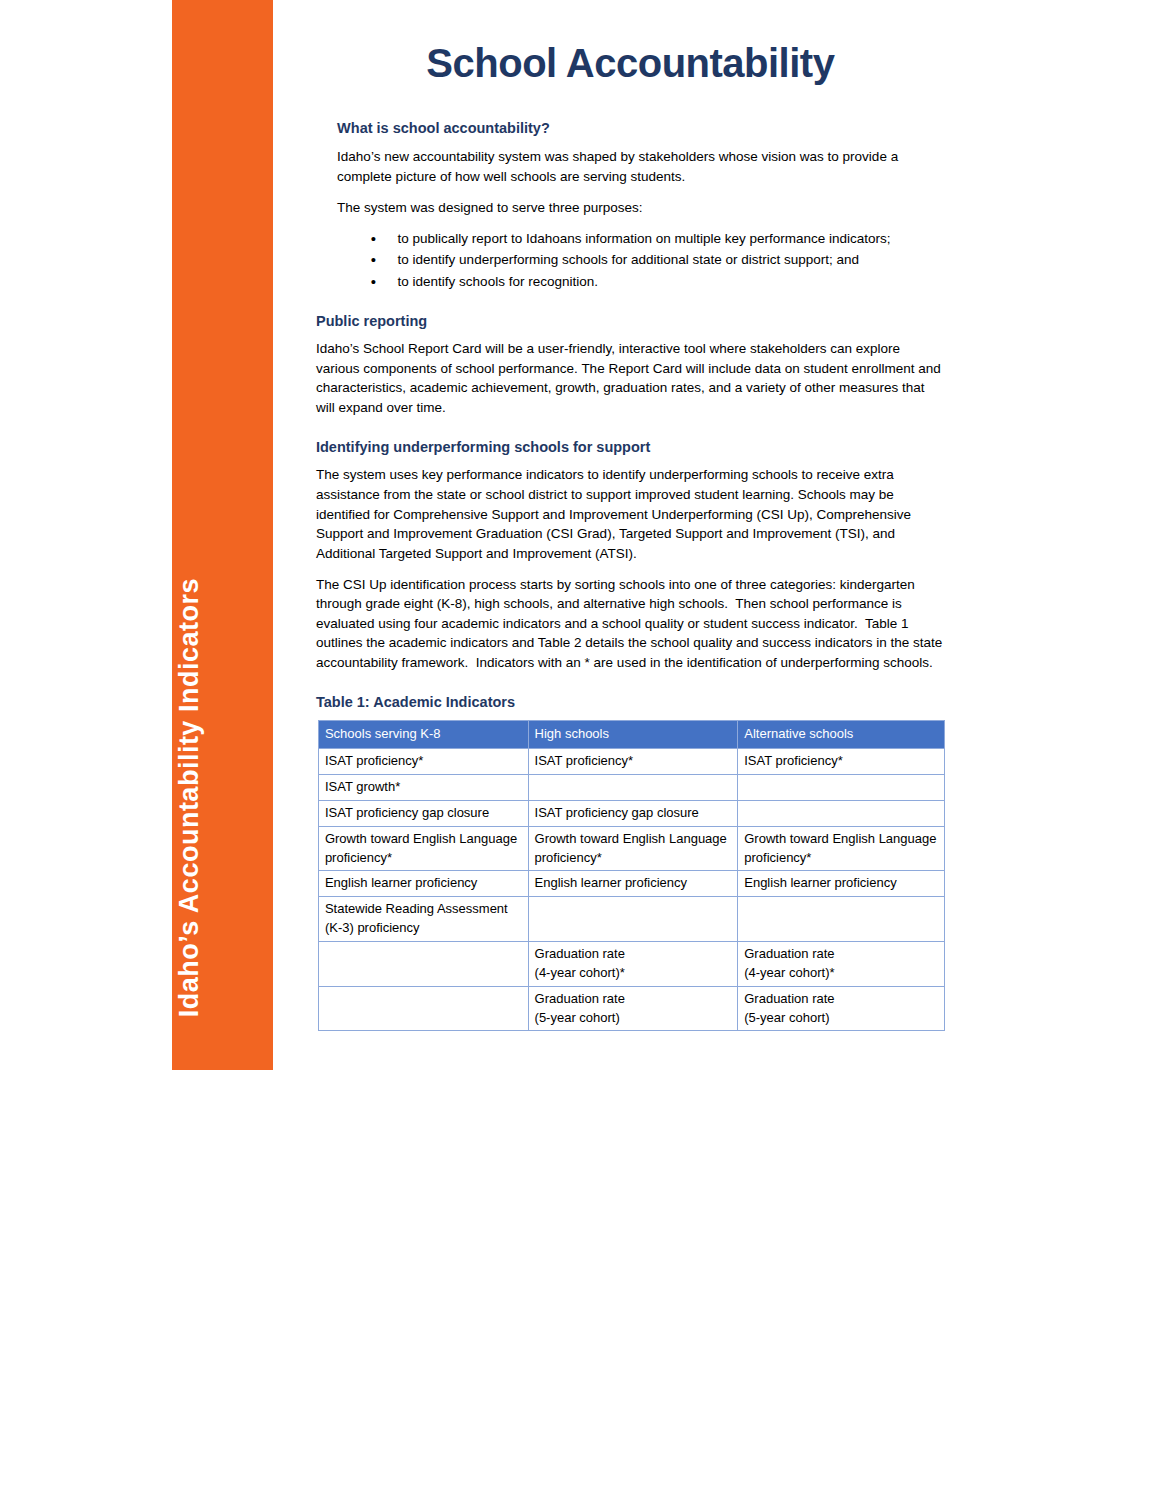Idaho’s Accountability Indicators
School Accountability
What is school accountability?
Idaho’s new accountability system was shaped by stakeholders whose vision was to provide a complete picture of how well schools are serving students.
The system was designed to serve three purposes:
to publically report to Idahoans information on multiple key performance indicators;
to identify underperforming schools for additional state or district support; and
to identify schools for recognition.
Public reporting
Idaho’s School Report Card will be a user-friendly, interactive tool where stakeholders can explore various components of school performance. The Report Card will include data on student enrollment and characteristics, academic achievement, growth, graduation rates, and a variety of other measures that will expand over time.
Identifying underperforming schools for support
The system uses key performance indicators to identify underperforming schools to receive extra assistance from the state or school district to support improved student learning. Schools may be identified for Comprehensive Support and Improvement Underperforming (CSI Up), Comprehensive Support and Improvement Graduation (CSI Grad), Targeted Support and Improvement (TSI), and Additional Targeted Support and Improvement (ATSI).
The CSI Up identification process starts by sorting schools into one of three categories: kindergarten through grade eight (K-8), high schools, and alternative high schools. Then school performance is evaluated using four academic indicators and a school quality or student success indicator. Table 1 outlines the academic indicators and Table 2 details the school quality and success indicators in the state accountability framework. Indicators with an * are used in the identification of underperforming schools.
Table 1: Academic Indicators
| Schools serving K-8 | High schools | Alternative schools |
| --- | --- | --- |
| ISAT proficiency* | ISAT proficiency* | ISAT proficiency* |
| ISAT growth* | | |
| ISAT proficiency gap closure | ISAT proficiency gap closure | |
| Growth toward English Language proficiency* | Growth toward English Language proficiency* | Growth toward English Language proficiency* |
| English learner proficiency | English learner proficiency | English learner proficiency |
| Statewide Reading Assessment (K-3) proficiency | | |
| | Graduation rate (4-year cohort)* | Graduation rate (4-year cohort)* |
| | Graduation rate (5-year cohort) | Graduation rate (5-year cohort) |